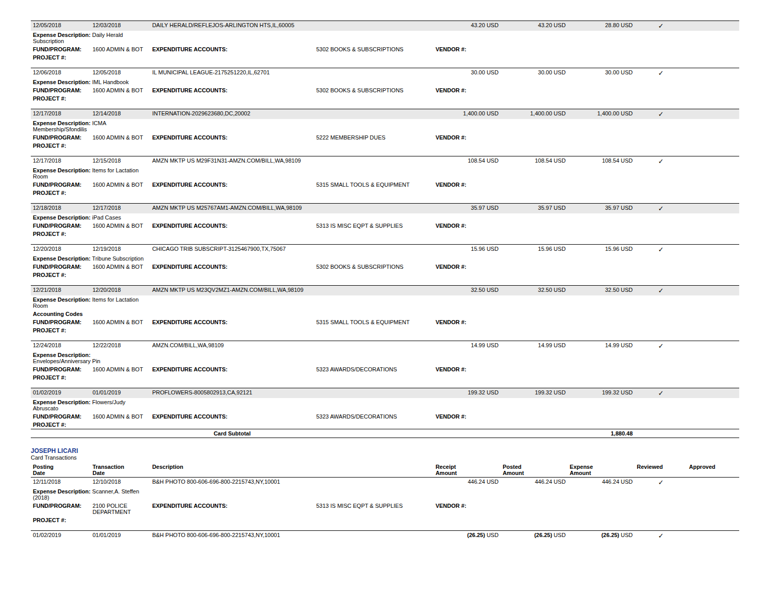| 12/05/2018 | 12/03/2018 | DAILY HERALD/REFLEJOS-ARLINGTON HTS,IL,60005 | | 43.20 USD | 43.20 USD | 28.80 USD | ✓ | |
| Expense Description: Daily Herald Subscription | | | | | | | |
| FUND/PROGRAM: | 1600 ADMIN & BOT | EXPENDITURE ACCOUNTS: | 5302 BOOKS & SUBSCRIPTIONS | VENDOR #: | | | | |
| PROJECT #: | | | | | | | | |
| 12/06/2018 | 12/05/2018 | IL MUNICIPAL LEAGUE-2175251220,IL,62701 | | 30.00 USD | 30.00 USD | 30.00 USD | ✓ | |
| Expense Description: IML Handbook | | | | | | | |
| FUND/PROGRAM: | 1600 ADMIN & BOT | EXPENDITURE ACCOUNTS: | 5302 BOOKS & SUBSCRIPTIONS | VENDOR #: | | | | |
| PROJECT #: | | | | | | | | |
| 12/17/2018 | 12/14/2018 | INTERNATION-2029623680,DC,20002 | | 1,400.00 USD | 1,400.00 USD | 1,400.00 USD | ✓ | |
| Expense Description: ICMA Membership/Sfondilis | | | | | | | |
| FUND/PROGRAM: | 1600 ADMIN & BOT | EXPENDITURE ACCOUNTS: | 5222 MEMBERSHIP DUES | VENDOR #: | | | | |
| PROJECT #: | | | | | | | | |
| 12/17/2018 | 12/15/2018 | AMZN MKTP US M29F31N31-AMZN.COM/BILL,WA,98109 | | 108.54 USD | 108.54 USD | 108.54 USD | ✓ | |
| Expense Description: Items for Lactation Room | | | | | | | |
| FUND/PROGRAM: | 1600 ADMIN & BOT | EXPENDITURE ACCOUNTS: | 5315 SMALL TOOLS & EQUIPMENT | VENDOR #: | | | | |
| PROJECT #: | | | | | | | | |
| 12/18/2018 | 12/17/2018 | AMZN MKTP US M25767AM1-AMZN.COM/BILL,WA,98109 | | 35.97 USD | 35.97 USD | 35.97 USD | ✓ | |
| Expense Description: iPad Cases | | | | | | | |
| FUND/PROGRAM: | 1600 ADMIN & BOT | EXPENDITURE ACCOUNTS: | 5313 IS MISC EQPT & SUPPLIES | VENDOR #: | | | | |
| PROJECT #: | | | | | | | | |
| 12/20/2018 | 12/19/2018 | CHICAGO TRIB SUBSCRIPT-3125467900,TX,75067 | | 15.96 USD | 15.96 USD | 15.96 USD | ✓ | |
| Expense Description: Tribune Subscription | | | | | | | |
| FUND/PROGRAM: | 1600 ADMIN & BOT | EXPENDITURE ACCOUNTS: | 5302 BOOKS & SUBSCRIPTIONS | VENDOR #: | | | | |
| PROJECT #: | | | | | | | | |
| 12/21/2018 | 12/20/2018 | AMZN MKTP US M23QV2MZ1-AMZN.COM/BILL,WA,98109 | | 32.50 USD | 32.50 USD | 32.50 USD | ✓ | |
| Expense Description: Items for Lactation Room | | | | | | | |
| Accounting Codes | | | | | | | |
| FUND/PROGRAM: | 1600 ADMIN & BOT | EXPENDITURE ACCOUNTS: | 5315 SMALL TOOLS & EQUIPMENT | VENDOR #: | | | | |
| PROJECT #: | | | | | | | | |
| 12/24/2018 | 12/22/2018 | AMZN.COM/BILL,WA,98109 | | 14.99 USD | 14.99 USD | 14.99 USD | ✓ | |
| Expense Description: Envelopes/Anniversary Pin | | | | | | | |
| FUND/PROGRAM: | 1600 ADMIN & BOT | EXPENDITURE ACCOUNTS: | 5323 AWARDS/DECORATIONS | VENDOR #: | | | | |
| PROJECT #: | | | | | | | | |
| 01/02/2019 | 01/01/2019 | PROFLOWERS-8005802913,CA,92121 | | 199.32 USD | 199.32 USD | 199.32 USD | ✓ | |
| Expense Description: Flowers/Judy Abruscato | | | | | | | |
| FUND/PROGRAM: | 1600 ADMIN & BOT | EXPENDITURE ACCOUNTS: | 5323 AWARDS/DECORATIONS | VENDOR #: | | | | |
| PROJECT #: | | | | | | | | |
| Card Subtotal | | | 1,880.48 | | |
JOSEPH LICARI
Card Transactions
| Posting Date | Transaction Date | Description | | Receipt Amount | Posted Amount | Expense Amount | Reviewed | Approved |
| 12/11/2018 | 12/10/2018 | B&H PHOTO 800-606-696-800-2215743,NY,10001 | | 446.24 USD | 446.24 USD | 446.24 USD | ✓ | |
| Expense Description: Scanner,A. Steffen (2018) | | | | | | | |
| FUND/PROGRAM: | 2100 POLICE DEPARTMENT | EXPENDITURE ACCOUNTS: | 5313 IS MISC EQPT & SUPPLIES | VENDOR #: | | | | |
| PROJECT #: | | | | | | | | |
| 01/02/2019 | 01/01/2019 | B&H PHOTO 800-606-696-800-2215743,NY,10001 | | (26.25) USD | (26.25) USD | (26.25) USD | ✓ | |